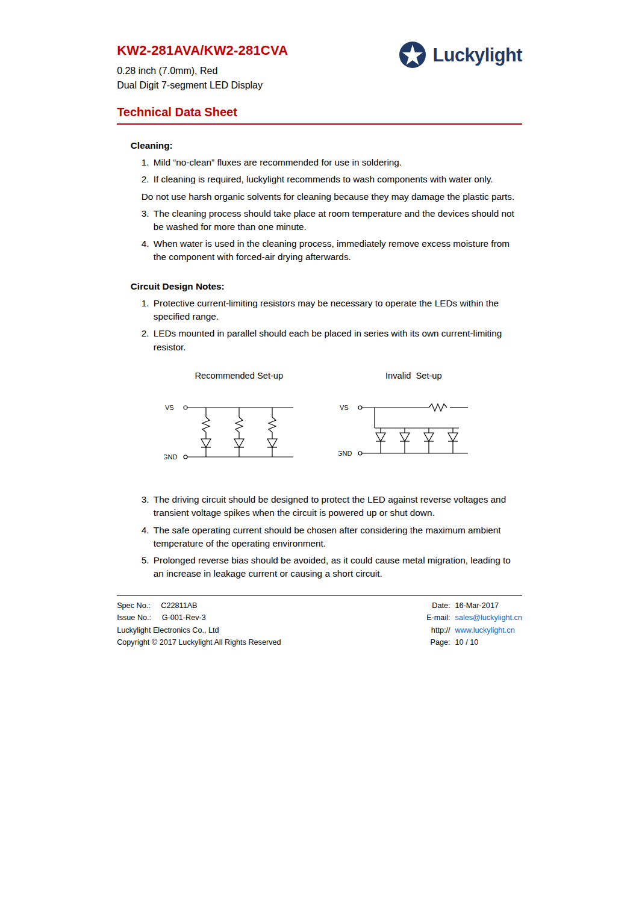KW2-281AVA/KW2-281CVA
0.28 inch (7.0mm), Red
Dual Digit 7-segment LED Display
Luckylight
Technical Data Sheet
Cleaning:
1. Mild “no-clean” fluxes are recommended for use in soldering.
2. If cleaning is required, luckylight recommends to wash components with water only.
Do not use harsh organic solvents for cleaning because they may damage the plastic parts.
3. The cleaning process should take place at room temperature and the devices should not be washed for more than one minute.
4. When water is used in the cleaning process, immediately remove excess moisture from the component with forced-air drying afterwards.
Circuit Design Notes:
1. Protective current-limiting resistors may be necessary to operate the LEDs within the specified range.
2. LEDs mounted in parallel should each be placed in series with its own current-limiting resistor.
Recommended Set-up
VS GND
Invalid Set-up
VS GND
3. The driving circuit should be designed to protect the LED against reverse voltages and transient voltage spikes when the circuit is powered up or shut down.
4. The safe operating current should be chosen after considering the maximum ambient temperature of the operating environment.
5. Prolonged reverse bias should be avoided, as it could cause metal migration, leading to an increase in leakage current or causing a short circuit.
Spec No.: C22811AB
Issue No.: G-001-Rev-3
Luckylight Electronics Co., Ltd
Copyright © 2017 Luckylight All Rights Reserved
Date: 16-Mar-2017
E-mail: sales@luckylight.cn
http://www.luckylight.cn
Page: 10 / 10